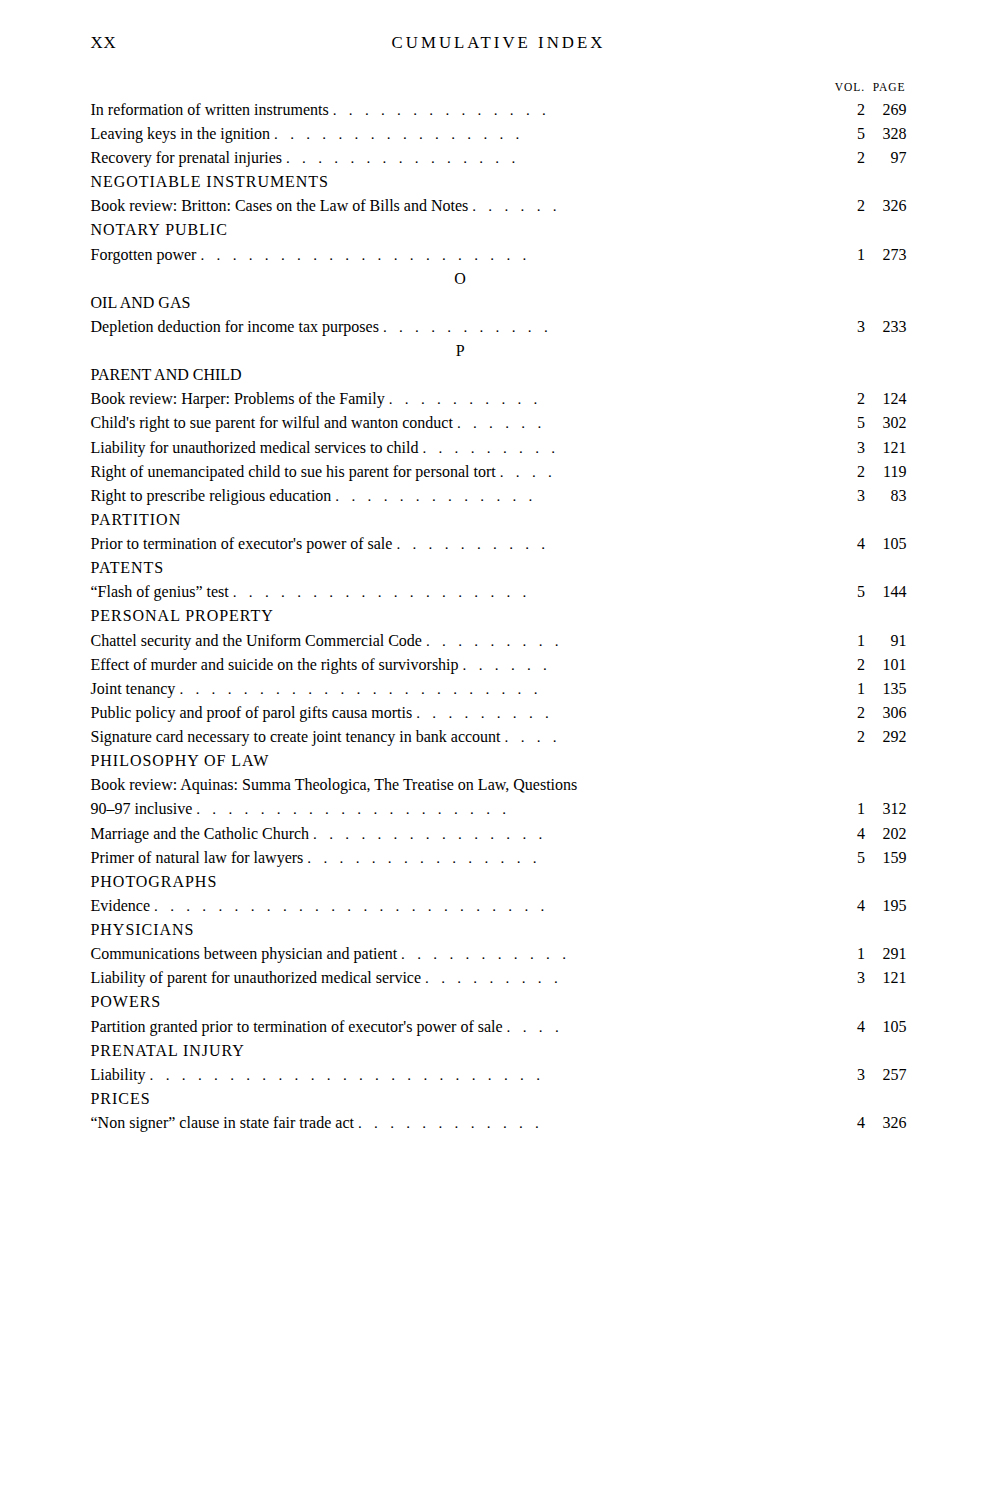XX
CUMULATIVE INDEX
VOL. PAGE
| In reformation of written instruments . . . . . . . . . . . . . . | 2 | 269 |
| Leaving keys in the ignition . . . . . . . . . . . . . . . . | 5 | 328 |
| Recovery for prenatal injuries . . . . . . . . . . . . . . . | 2 | 97 |
| NEGOTIABLE INSTRUMENTS | | |
| Book review: Britton: Cases on the Law of Bills and Notes . . . . . . | 2 | 326 |
| NOTARY PUBLIC | | |
| Forgotten power . . . . . . . . . . . . . . . . . . . . . | 1 | 273 |
| O | | |
| OIL AND GAS | | |
| Depletion deduction for income tax purposes . . . . . . . . . . . | 3 | 233 |
| P | | |
| PARENT AND CHILD | | |
| Book review: Harper: Problems of the Family . . . . . . . . . . | 2 | 124 |
| Child's right to sue parent for wilful and wanton conduct . . . . . . | 5 | 302 |
| Liability for unauthorized medical services to child . . . . . . . . . | 3 | 121 |
| Right of unemancipated child to sue his parent for personal tort . . . . | 2 | 119 |
| Right to prescribe religious education . . . . . . . . . . . . . | 3 | 83 |
| PARTITION | | |
| Prior to termination of executor's power of sale . . . . . . . . . . | 4 | 105 |
| PATENTS | | |
| “Flash of genius” test . . . . . . . . . . . . . . . . . . . | 5 | 144 |
| PERSONAL PROPERTY | | |
| Chattel security and the Uniform Commercial Code . . . . . . . . . | 1 | 91 |
| Effect of murder and suicide on the rights of survivorship . . . . . . | 2 | 101 |
| Joint tenancy . . . . . . . . . . . . . . . . . . . . . . . | 1 | 135 |
| Public policy and proof of parol gifts causa mortis . . . . . . . . . | 2 | 306 |
| Signature card necessary to create joint tenancy in bank account . . . . | 2 | 292 |
| PHILOSOPHY OF LAW | | |
| Book review: Aquinas: Summa Theologica, The Treatise on Law, Questions | | |
| 90–97 inclusive . . . . . . . . . . . . . . . . . . . . | 1 | 312 |
| Marriage and the Catholic Church . . . . . . . . . . . . . . . | 4 | 202 |
| Primer of natural law for lawyers . . . . . . . . . . . . . . . | 5 | 159 |
| PHOTOGRAPHS | | |
| Evidence . . . . . . . . . . . . . . . . . . . . . . . . . | 4 | 195 |
| PHYSICIANS | | |
| Communications between physician and patient . . . . . . . . . . . | 1 | 291 |
| Liability of parent for unauthorized medical service . . . . . . . . . | 3 | 121 |
| POWERS | | |
| Partition granted prior to termination of executor's power of sale . . . . | 4 | 105 |
| PRENATAL INJURY | | |
| Liability . . . . . . . . . . . . . . . . . . . . . . . . . | 3 | 257 |
| PRICES | | |
| “Non signer” clause in state fair trade act . . . . . . . . . . . . | 4 | 326 |